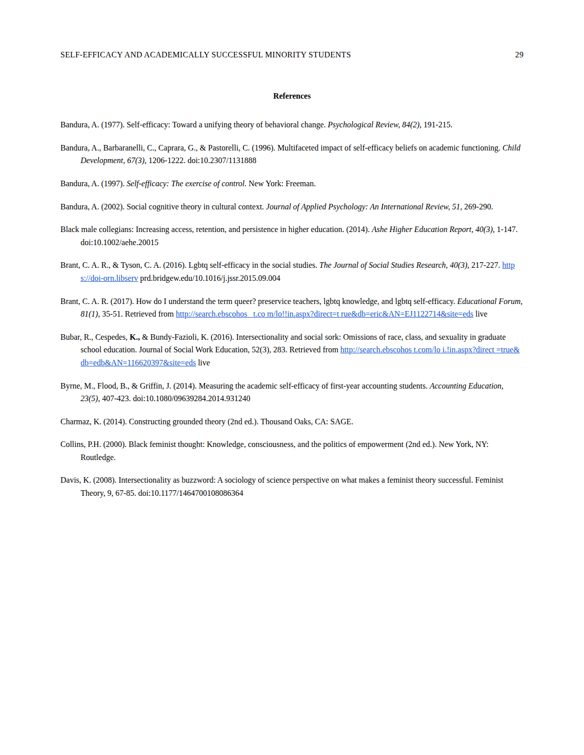Self-Efficacy and Academically Successful Minority Students 29
References
Bandura, A. (1977). Self-efficacy: Toward a unifying theory of behavioral change. Psychological Review, 84(2), 191-215.
Bandura, A., Barbaranelli, C., Caprara, G., & Pastorelli, C. (1996). Multifaceted impact of self-efficacy beliefs on academic functioning. Child Development, 67(3), 1206-1222. doi:10.2307/1131888
Bandura, A. (1997). Self-efficacy: The exercise of control. New York: Freeman.
Bandura, A. (2002). Social cognitive theory in cultural context. Journal of Applied Psychology: An International Review, 51, 269-290.
Black male collegians: Increasing access, retention, and persistence in higher education. (2014). Ashe Higher Education Report, 40(3), 1-147. doi:10.1002/aehe.20015
Brant, C. A. R., & Tyson, C. A. (2016). Lgbtq self-efficacy in the social studies. The Journal of Social Studies Research, 40(3), 217-227. https://doi-orn.libserv prd.bridgew.edu/10.1016/j.jssr.2015.09.004
Brant, C. A. R. (2017). How do I understand the term queer? preservice teachers, lgbtq knowledge, and lgbtq self-efficacy. Educational Forum, 81(1), 35-51. Retrieved from http://search.ebscohos_ t.co m/lo!!in.aspx?direct=t rue&db=eric&AN=EJ1122714&site=eds live
Bubar, R., Cespedes, K., & Bundy-Fazioli, K. (2016). Intersectionality and social sork: Omissions of race, class, and sexuality in graduate school education. Journal of Social Work Education, 52(3), 283. Retrieved from http://search.ebscohos t.com/lo i.!in.aspx?direct =true&db=edb&AN=116620397&site=eds live
Byrne, M., Flood, B., & Griffin, J. (2014). Measuring the academic self-efficacy of first-year accounting students. Accounting Education, 23(5), 407-423. doi:10.1080/09639284.2014.931240
Charmaz, K. (2014). Constructing grounded theory (2nd ed.). Thousand Oaks, CA: SAGE.
Collins, P.H. (2000). Black feminist thought: Knowledge, consciousness, and the politics of empowerment (2nd ed.). New York, NY: Routledge.
Davis, K. (2008). Intersectionality as buzzword: A sociology of science perspective on what makes a feminist theory successful. Feminist Theory, 9, 67-85. doi:10.1177/1464700108086364